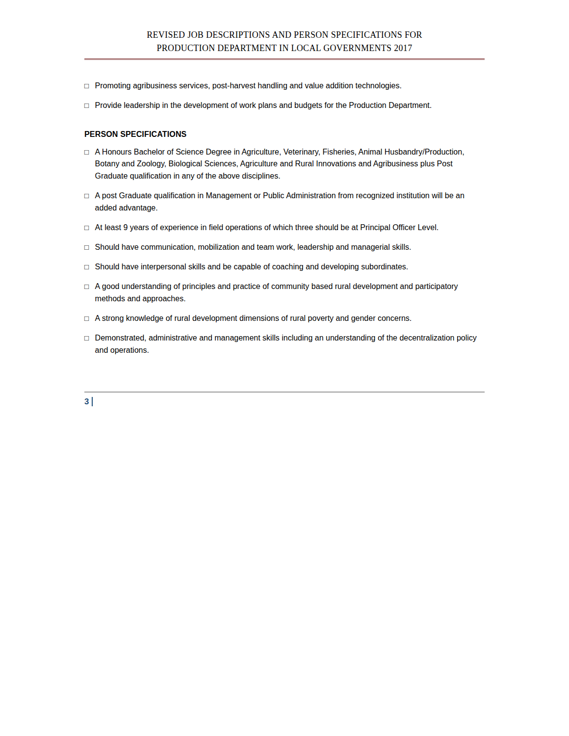REVISED JOB DESCRIPTIONS AND PERSON SPECIFICATIONS FOR PRODUCTION DEPARTMENT IN LOCAL GOVERNMENTS 2017
Promoting agribusiness services, post-harvest handling and value addition technologies.
Provide leadership in the development of work plans and budgets for the Production Department.
PERSON SPECIFICATIONS
A Honours Bachelor of Science Degree in Agriculture, Veterinary, Fisheries, Animal Husbandry/Production, Botany and Zoology, Biological Sciences, Agriculture and Rural Innovations and Agribusiness plus Post Graduate qualification in any of the above disciplines.
A post Graduate qualification in Management or Public Administration from recognized institution will be an added advantage.
At least 9 years of experience in field operations of which three should be at Principal Officer Level.
Should have communication, mobilization and team work, leadership and managerial skills.
Should have interpersonal skills and be capable of coaching and developing subordinates.
A good understanding of principles and practice of community based rural development and participatory methods and approaches.
A strong knowledge of rural development dimensions of rural poverty and gender concerns.
Demonstrated, administrative and management skills including an understanding of the decentralization policy and operations.
3